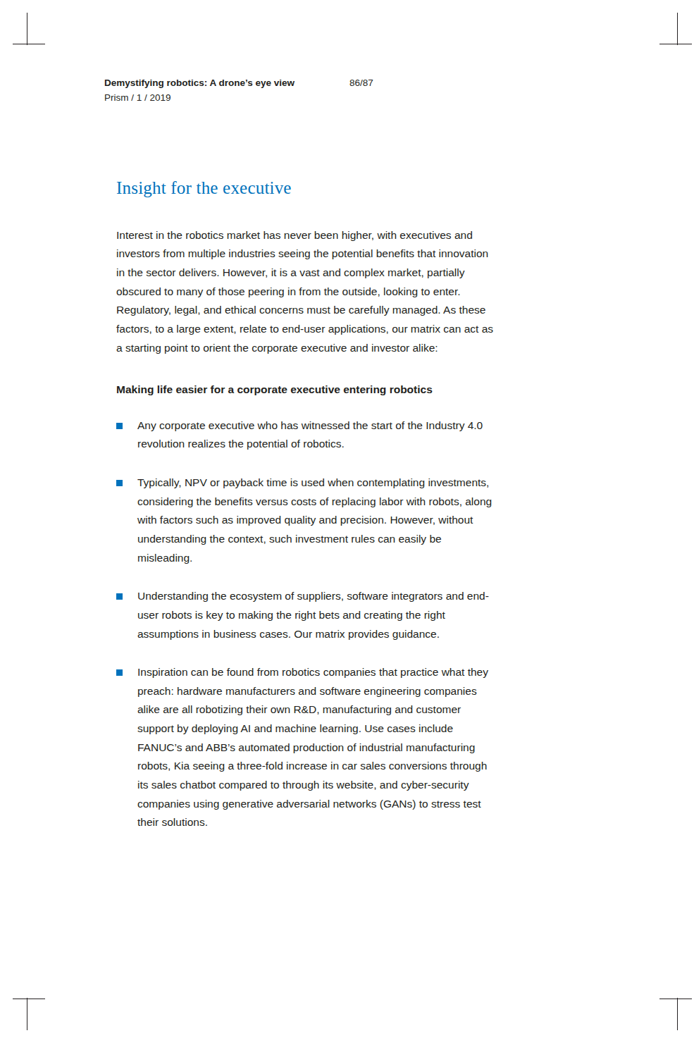Demystifying robotics: A drone’s eye view 86/87 Prism / 1 / 2019
Insight for the executive
Interest in the robotics market has never been higher, with executives and investors from multiple industries seeing the potential benefits that innovation in the sector delivers. However, it is a vast and complex market, partially obscured to many of those peering in from the outside, looking to enter. Regulatory, legal, and ethical concerns must be carefully managed. As these factors, to a large extent, relate to end-user applications, our matrix can act as a starting point to orient the corporate executive and investor alike:
Making life easier for a corporate executive entering robotics
Any corporate executive who has witnessed the start of the Industry 4.0 revolution realizes the potential of robotics.
Typically, NPV or payback time is used when contemplating investments, considering the benefits versus costs of replacing labor with robots, along with factors such as improved quality and precision. However, without understanding the context, such investment rules can easily be misleading.
Understanding the ecosystem of suppliers, software integrators and end-user robots is key to making the right bets and creating the right assumptions in business cases. Our matrix provides guidance.
Inspiration can be found from robotics companies that practice what they preach: hardware manufacturers and software engineering companies alike are all robotizing their own R&D, manufacturing and customer support by deploying AI and machine learning. Use cases include FANUC’s and ABB’s automated production of industrial manufacturing robots, Kia seeing a three-fold increase in car sales conversions through its sales chatbot compared to through its website, and cyber-security companies using generative adversarial networks (GANs) to stress test their solutions.